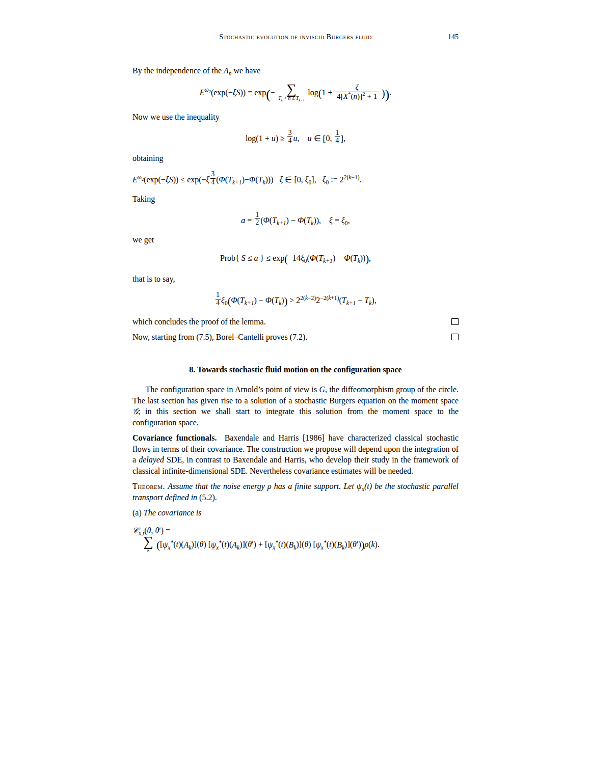Stochastic evolution of inviscid Burgers fluid 145
By the independence of the Λn we have
Eω2(exp(−ξS)) = exp(− ∑Tk < n ≤ Tk+1 log(1 + ξ 4[X*(n)]2 + 1 )).
Now we use the inequality
log(1 + u) ≥ 34 u, u ∈ [0, 14],
obtaining
Eω2(exp(−ξS)) ≤ exp(−ξ 34(Φ(Tk+1)−Φ(Tk))) ξ ∈ [0, ξ0], ξ0 := 22(k−1).
Taking
a = 12(Φ(Tk+1) − Φ(Tk)), ξ = ξ0,
we get
Prob{ S ≤ a } ≤ exp(−14ξ0(Φ(Tk+1) − Φ(Tk))),
that is to say,
14 ξ0(Φ(Tk+1) − Φ(Tk)) > 22(k−2)2−2(k+1)(Tk+1 − Tk),
which concludes the proof of the lemma.
Now, starting from (7.5), Borel–Cantelli proves (7.2).
8. Towards stochastic fluid motion on the configuration space
The configuration space in Arnold’s point of view is G, the diffeomorphism group of the circle. The last section has given rise to a solution of a stochastic Burgers equation on the moment space 𝒢; in this section we shall start to integrate this solution from the moment space to the configuration space.
Covariance functionals. Baxendale and Harris [1986] have characterized classical stochastic flows in terms of their covariance. The construction we propose will depend upon the integration of a delayed SDE, in contrast to Baxendale and Harris, who develop their study in the framework of classical infinite-dimensional SDE. Nevertheless covariance estimates will be needed.
Theorem. Assume that the noise energy ρ has a finite support. Let ψx(t) be the stochastic parallel transport defined in (5.2).
(a) The covariance is
𝒞x,t(θ, θ′) =
∑k ([ψx*(t)(Ak)](θ) [ψx*(t)(Ak)](θ′) + [ψx*(t)(Bk)](θ) [ψx*(t)(Bk)](θ′)) ρ(k).